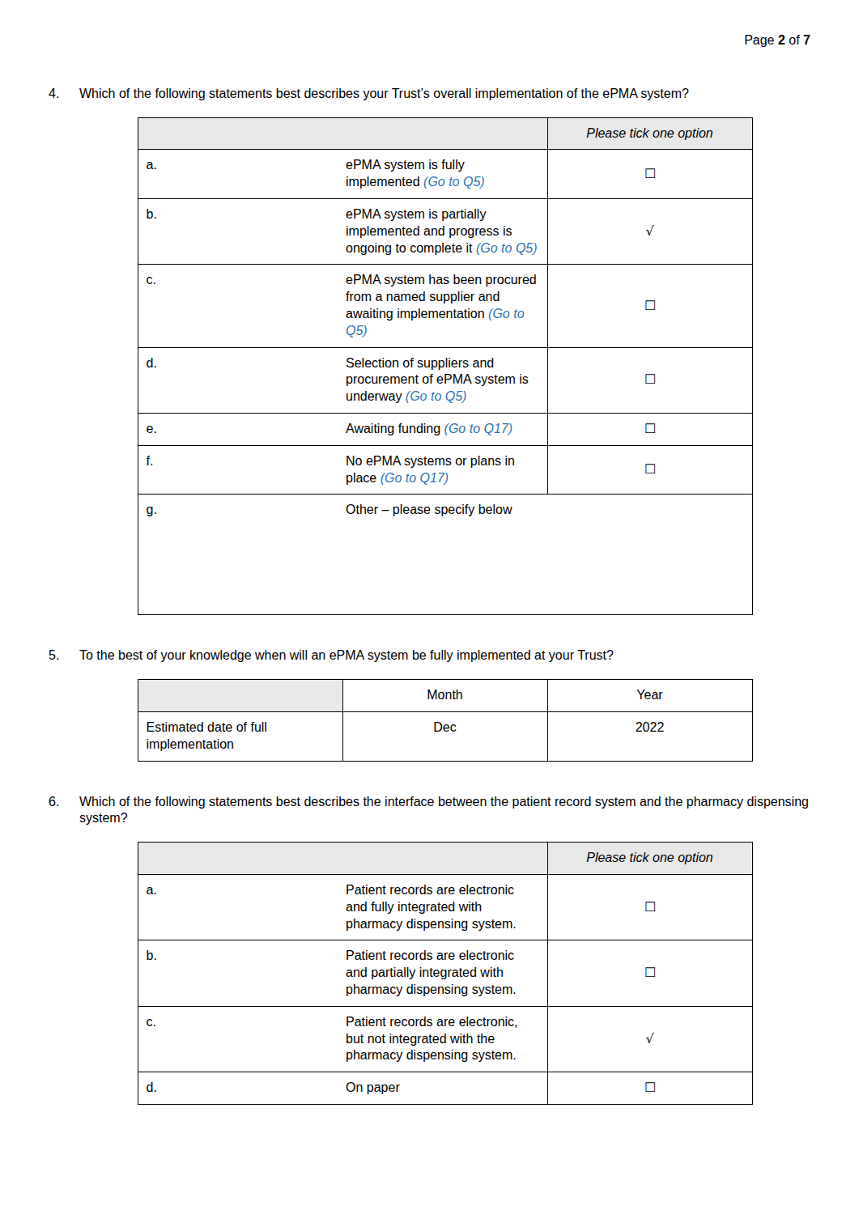Page 2 of 7
Which of the following statements best describes your Trust’s overall implementation of the ePMA system?
| | Please tick one option |
| --- | --- |
| a. | ePMA system is fully implemented (Go to Q5) | ☐ |
| b. | ePMA system is partially implemented and progress is ongoing to complete it (Go to Q5) | √ |
| c. | ePMA system has been procured from a named supplier and awaiting implementation (Go to Q5) | ☐ |
| d. | Selection of suppliers and procurement of ePMA system is underway (Go to Q5) | ☐ |
| e. | Awaiting funding (Go to Q17) | ☐ |
| f. | No ePMA systems or plans in place (Go to Q17) | ☐ |
| g. | Other – please specify below |
To the best of your knowledge when will an ePMA system be fully implemented at your Trust?
| | Month | Year |
| --- | --- | --- |
| Estimated date of full implementation | Dec | 2022 |
Which of the following statements best describes the interface between the patient record system and the pharmacy dispensing system?
| | Please tick one option |
| --- | --- |
| a. | Patient records are electronic and fully integrated with pharmacy dispensing system. | ☐ |
| b. | Patient records are electronic and partially integrated with pharmacy dispensing system. | ☐ |
| c. | Patient records are electronic, but not integrated with the pharmacy dispensing system. | √ |
| d. | On paper | ☐ |